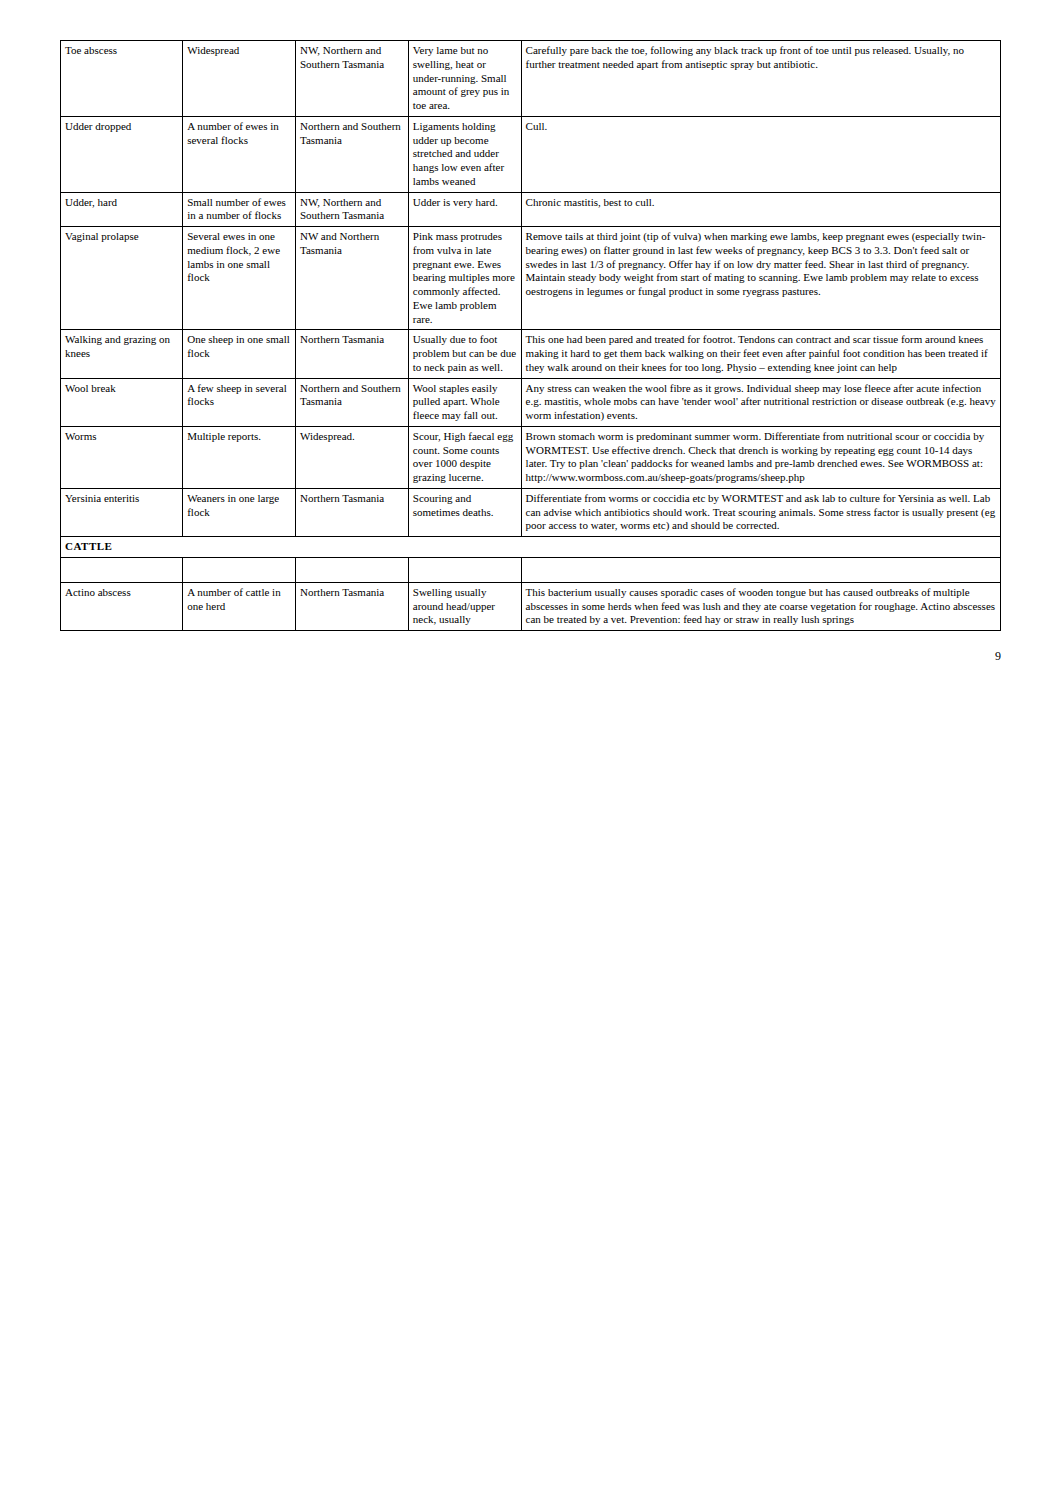| Toe abscess | Widespread | NW, Northern and Southern Tasmania | Very lame but no swelling, heat or under-running. Small amount of grey pus in toe area. | Carefully pare back the toe, following any black track up front of toe until pus released. Usually, no further treatment needed apart from antiseptic spray but antibiotic. |
| Udder dropped | A number of ewes in several flocks | Northern and Southern Tasmania | Ligaments holding udder up become stretched and udder hangs low even after lambs weaned | Cull. |
| Udder, hard | Small number of ewes in a number of flocks | NW, Northern and Southern Tasmania | Udder is very hard. | Chronic mastitis, best to cull. |
| Vaginal prolapse | Several ewes in one medium flock, 2 ewe lambs in one small flock | NW and Northern Tasmania | Pink mass protrudes from vulva in late pregnant ewe. Ewes bearing multiples more commonly affected. Ewe lamb problem rare. | Remove tails at third joint (tip of vulva) when marking ewe lambs, keep pregnant ewes (especially twin-bearing ewes) on flatter ground in last few weeks of pregnancy, keep BCS 3 to 3.3. Don't feed salt or swedes in last 1/3 of pregnancy. Offer hay if on low dry matter feed. Shear in last third of pregnancy. Maintain steady body weight from start of mating to scanning. Ewe lamb problem may relate to excess oestrogens in legumes or fungal product in some ryegrass pastures. |
| Walking and grazing on knees | One sheep in one small flock | Northern Tasmania | Usually due to foot problem but can be due to neck pain as well. | This one had been pared and treated for footrot. Tendons can contract and scar tissue form around knees making it hard to get them back walking on their feet even after painful foot condition has been treated if they walk around on their knees for too long. Physio – extending knee joint can help |
| Wool break | A few sheep in several flocks | Northern and Southern Tasmania | Wool staples easily pulled apart. Whole fleece may fall out. | Any stress can weaken the wool fibre as it grows. Individual sheep may lose fleece after acute infection e.g. mastitis, whole mobs can have 'tender wool' after nutritional restriction or disease outbreak (e.g. heavy worm infestation) events. |
| Worms | Multiple reports. | Widespread. | Scour, High faecal egg count. Some counts over 1000 despite grazing lucerne. | Brown stomach worm is predominant summer worm. Differentiate from nutritional scour or coccidia by WORMTEST. Use effective drench. Check that drench is working by repeating egg count 10-14 days later. Try to plan 'clean' paddocks for weaned lambs and pre-lamb drenched ewes. See WORMBOSS at: http://www.wormboss.com.au/sheep-goats/programs/sheep.php |
| Yersinia enteritis | Weaners in one large flock | Northern Tasmania | Scouring and sometimes deaths. | Differentiate from worms or coccidia etc by WORMTEST and ask lab to culture for Yersinia as well. Lab can advise which antibiotics should work. Treat scouring animals. Some stress factor is usually present (eg poor access to water, worms etc) and should be corrected. |
| CATTLE |
| Actino abscess | A number of cattle in one herd | Northern Tasmania | Swelling usually around head/upper neck, usually | This bacterium usually causes sporadic cases of wooden tongue but has caused outbreaks of multiple abscesses in some herds when feed was lush and they ate coarse vegetation for roughage. Actino abscesses can be treated by a vet. Prevention: feed hay or straw in really lush springs |
9